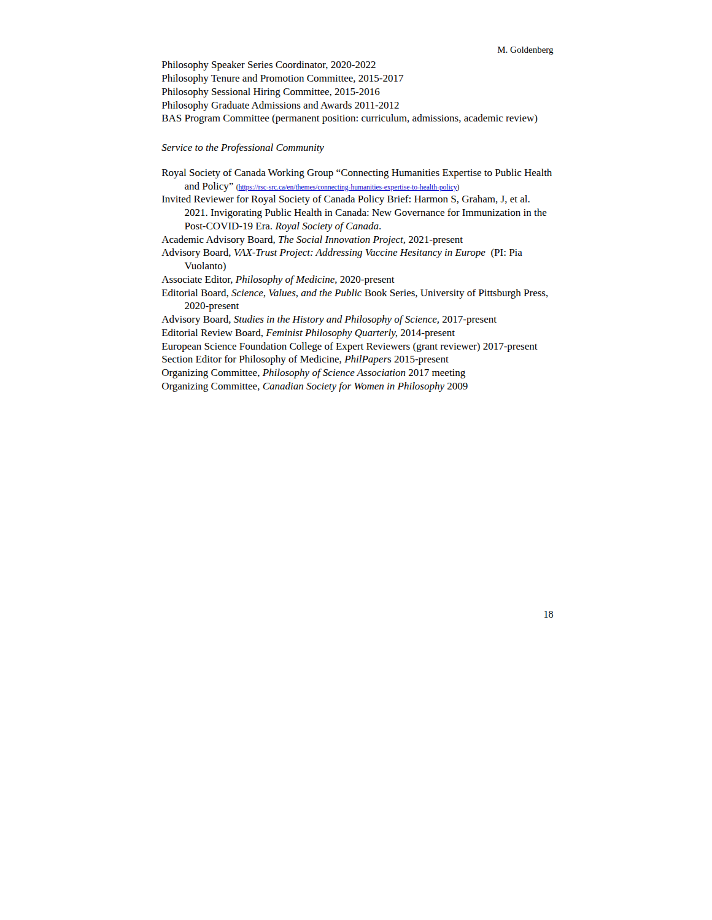M. Goldenberg
Philosophy Speaker Series Coordinator, 2020-2022
Philosophy Tenure and Promotion Committee, 2015-2017
Philosophy Sessional Hiring Committee, 2015-2016
Philosophy Graduate Admissions and Awards 2011-2012
BAS Program Committee (permanent position: curriculum, admissions, academic review)
Service to the Professional Community
Royal Society of Canada Working Group “Connecting Humanities Expertise to Public Health and Policy” (https://rsc-src.ca/en/themes/connecting-humanities-expertise-to-health-policy)
Invited Reviewer for Royal Society of Canada Policy Brief: Harmon S, Graham, J, et al. 2021. Invigorating Public Health in Canada: New Governance for Immunization in the Post-COVID-19 Era. Royal Society of Canada.
Academic Advisory Board, The Social Innovation Project, 2021-present
Advisory Board, VAX-Trust Project: Addressing Vaccine Hesitancy in Europe (PI: Pia Vuolanto)
Associate Editor, Philosophy of Medicine, 2020-present
Editorial Board, Science, Values, and the Public Book Series, University of Pittsburgh Press, 2020-present
Advisory Board, Studies in the History and Philosophy of Science, 2017-present
Editorial Review Board, Feminist Philosophy Quarterly, 2014-present
European Science Foundation College of Expert Reviewers (grant reviewer) 2017-present
Section Editor for Philosophy of Medicine, PhilPapers 2015-present
Organizing Committee, Philosophy of Science Association 2017 meeting
Organizing Committee, Canadian Society for Women in Philosophy 2009
18